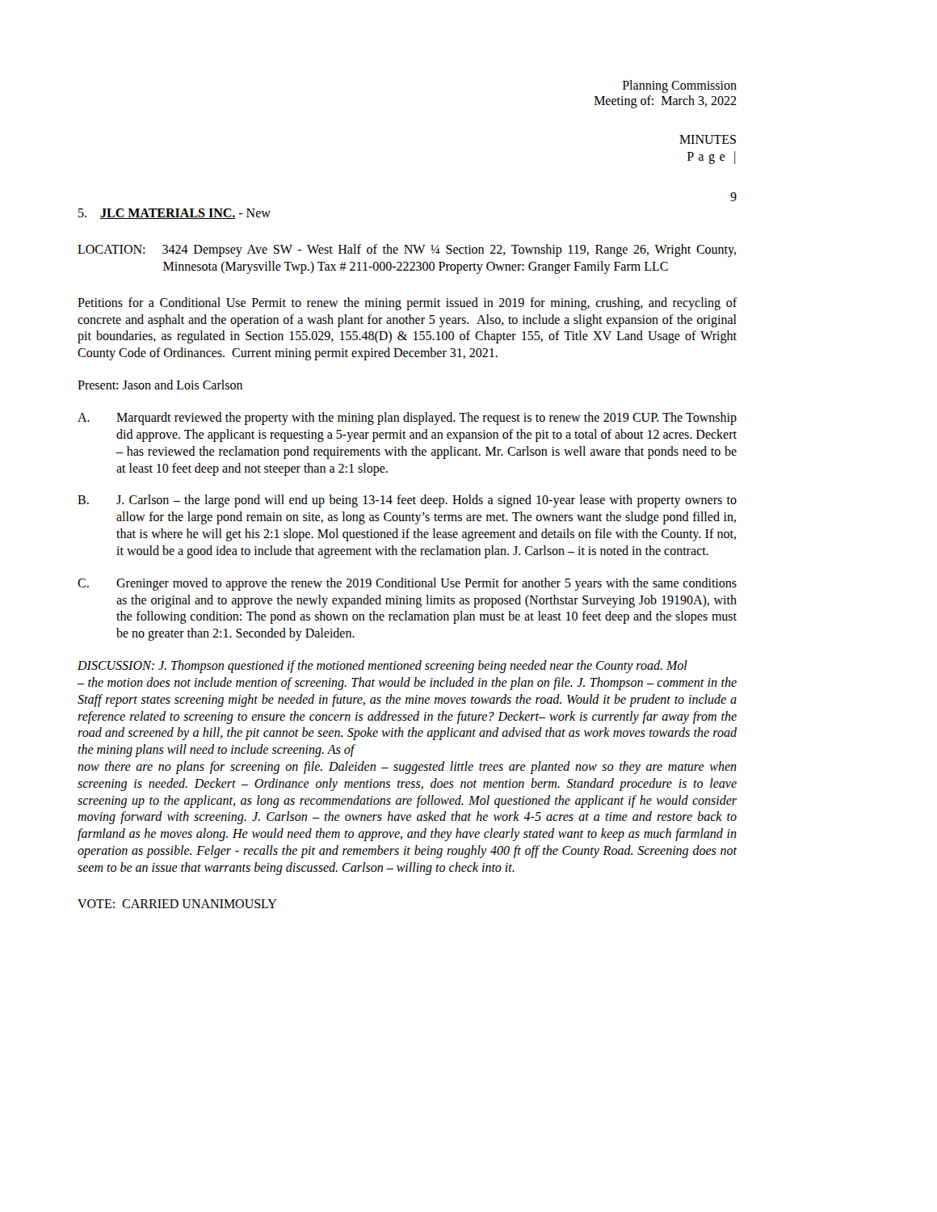Planning Commission
Meeting of: March 3, 2022
MINUTES
P a g e |
9
5. JLC MATERIALS INC. - New
LOCATION: 3424 Dempsey Ave SW - West Half of the NW ¼ Section 22, Township 119, Range 26, Wright County, Minnesota (Marysville Twp.) Tax # 211-000-222300 Property Owner: Granger Family Farm LLC
Petitions for a Conditional Use Permit to renew the mining permit issued in 2019 for mining, crushing, and recycling of concrete and asphalt and the operation of a wash plant for another 5 years. Also, to include a slight expansion of the original pit boundaries, as regulated in Section 155.029, 155.48(D) & 155.100 of Chapter 155, of Title XV Land Usage of Wright County Code of Ordinances. Current mining permit expired December 31, 2021.
Present: Jason and Lois Carlson
A.
Marquardt reviewed the property with the mining plan displayed. The request is to renew the 2019 CUP. The Township did approve. The applicant is requesting a 5-year permit and an expansion of the pit to a total of about 12 acres. Deckert – has reviewed the reclamation pond requirements with the applicant. Mr. Carlson is well aware that ponds need to be at least 10 feet deep and not steeper than a 2:1 slope.
B.
J. Carlson – the large pond will end up being 13-14 feet deep. Holds a signed 10-year lease with property owners to allow for the large pond remain on site, as long as County’s terms are met. The owners want the sludge pond filled in, that is where he will get his 2:1 slope. Mol questioned if the lease agreement and details on file with the County. If not, it would be a good idea to include that agreement with the reclamation plan. J. Carlson – it is noted in the contract.
C.
Greninger moved to approve the renew the 2019 Conditional Use Permit for another 5 years with the same conditions as the original and to approve the newly expanded mining limits as proposed (Northstar Surveying Job 19190A), with the following condition: The pond as shown on the reclamation plan must be at least 10 feet deep and the slopes must be no greater than 2:1. Seconded by Daleiden.
DISCUSSION: J. Thompson questioned if the motioned mentioned screening being needed near the County road. Mol
– the motion does not include mention of screening. That would be included in the plan on file. J. Thompson – comment in the Staff report states screening might be needed in future, as the mine moves towards the road. Would it be prudent to include a reference related to screening to ensure the concern is addressed in the future? Deckert– work is currently far away from the road and screened by a hill, the pit cannot be seen. Spoke with the applicant and advised that as work moves towards the road the mining plans will need to include screening. As of
now there are no plans for screening on file. Daleiden – suggested little trees are planted now so they are mature when screening is needed. Deckert – Ordinance only mentions tress, does not mention berm. Standard procedure is to leave screening up to the applicant, as long as recommendations are followed. Mol questioned the applicant if he would consider moving forward with screening. J. Carlson – the owners have asked that he work 4-5 acres at a time and restore back to farmland as he moves along. He would need them to approve, and they have clearly stated want to keep as much farmland in operation as possible. Felger - recalls the pit and remembers it being roughly 400 ft off the County Road. Screening does not seem to be an issue that warrants being discussed. Carlson – willing to check into it.
VOTE: CARRIED UNANIMOUSLY